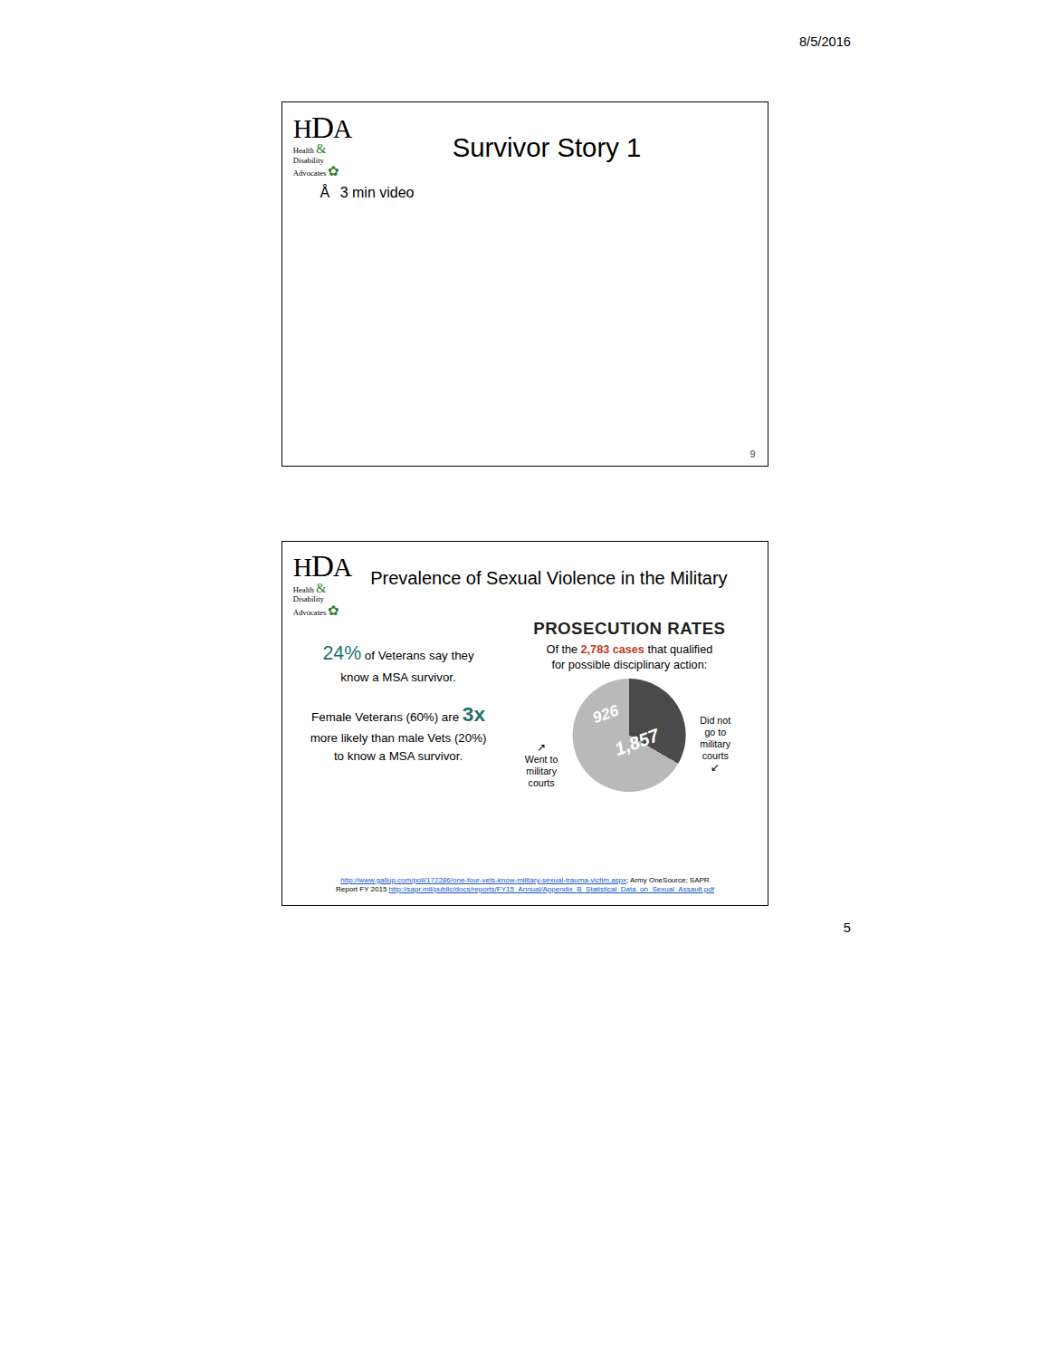8/5/2016
HDA
Health &
Disability
Advocates ✿
Survivor Story 1
Å3 min video
9
HDA
Health &
Disability
Advocates ✿
Prevalence of Sexual Violence in the Military
24% of Veterans say they
know a MSA survivor.
Female Veterans (60%) are 3x
more likely than male Vets (20%)
to know a MSA survivor.
PROSECUTION RATES
Of the 2,783 cases that qualified
for possible disciplinary action:
926 1,857
↗
Went to
military
courts
Did not
go to
military
courts
↙
http://www.gallup.com/poll/172286/one-four-vets-know-military-sexual-trauma-victim.aspx; Army OneSource; SAPR
Report FY 2015 http://sapr.mil/public/docs/reports/FY15_Annual/Appendix_B_Statistical_Data_on_Sexual_Assault.pdf
5